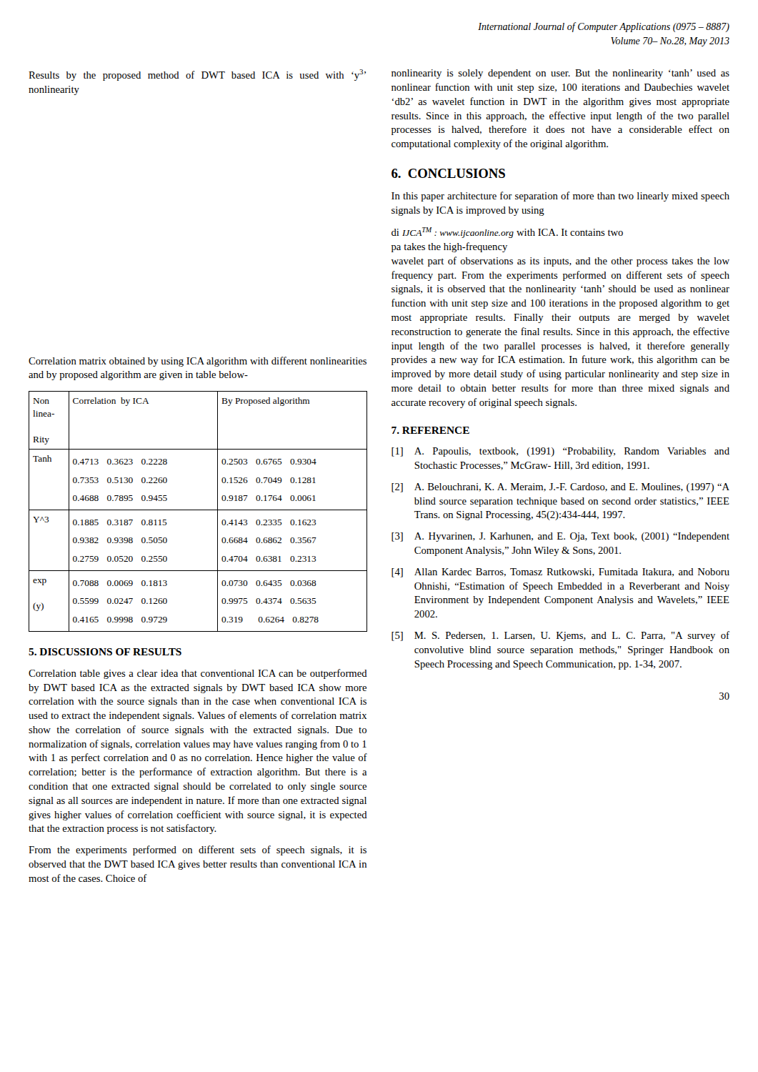International Journal of Computer Applications (0975 – 8887)
Volume 70– No.28, May 2013
Results by the proposed method of DWT based ICA is used with ‘y3’ nonlinearity
Correlation matrix obtained by using ICA algorithm with different nonlinearities and by proposed algorithm are given in table below-
| Non linea- Rity | Correlation by ICA | By Proposed algorithm |
| --- | --- | --- |
| Tanh | 0.4713 0.3623 0.2228 0.7353 0.5130 0.2260 0.4688 0.7895 0.9455 | 0.2503 0.6765 0.9304 0.1526 0.7049 0.1281 0.9187 0.1764 0.0061 |
| Y^3 | 0.1885 0.3187 0.8115 0.9382 0.9398 0.5050 0.2759 0.0520 0.2550 | 0.4143 0.2335 0.1623 0.6684 0.6862 0.3567 0.4704 0.6381 0.2313 |
| exp (y) | 0.7088 0.0069 0.1813 0.5599 0.0247 0.1260 0.4165 0.9998 0.9729 | 0.0730 0.6435 0.0368 0.9975 0.4374 0.5635 0.319 0.6264 0.8278 |
5. DISCUSSIONS OF RESULTS
Correlation table gives a clear idea that conventional ICA can be outperformed by DWT based ICA as the extracted signals by DWT based ICA show more correlation with the source signals than in the case when conventional ICA is used to extract the independent signals. Values of elements of correlation matrix show the correlation of source signals with the extracted signals. Due to normalization of signals, correlation values may have values ranging from 0 to 1 with 1 as perfect correlation and 0 as no correlation. Hence higher the value of correlation; better is the performance of extraction algorithm. But there is a condition that one extracted signal should be correlated to only single source signal as all sources are independent in nature. If more than one extracted signal gives higher values of correlation coefficient with source signal, it is expected that the extraction process is not satisfactory.
From the experiments performed on different sets of speech signals, it is observed that the DWT based ICA gives better results than conventional ICA in most of the cases. Choice of
nonlinearity is solely dependent on user. But the nonlinearity ‘tanh’ used as nonlinear function with unit step size, 100 iterations and Daubechies wavelet ‘db2’ as wavelet function in DWT in the algorithm gives most appropriate results. Since in this approach, the effective input length of the two parallel processes is halved, therefore it does not have a considerable effect on computational complexity of the original algorithm.
6. CONCLUSIONS
In this paper architecture for separation of more than two linearly mixed speech signals by ICA is improved by using
di IJCATM : www.ijcaonline.org with ICA. It contains two
pa takes the high-frequency
wavelet part of observations as its inputs, and the other process takes the low frequency part. From the experiments performed on different sets of speech signals, it is observed that the nonlinearity ‘tanh’ should be used as nonlinear function with unit step size and 100 iterations in the proposed algorithm to get most appropriate results. Finally their outputs are merged by wavelet reconstruction to generate the final results. Since in this approach, the effective input length of the two parallel processes is halved, it therefore generally provides a new way for ICA estimation. In future work, this algorithm can be improved by more detail study of using particular nonlinearity and step size in more detail to obtain better results for more than three mixed signals and accurate recovery of original speech signals.
7. REFERENCE
[1] A. Papoulis, textbook, (1991) “Probability, Random Variables and Stochastic Processes,” McGraw- Hill, 3rd edition, 1991.
[2] A. Belouchrani, K. A. Meraim, J.-F. Cardoso, and E. Moulines, (1997) “A blind source separation technique based on second order statistics,” IEEE Trans. on Signal Processing, 45(2):434-444, 1997.
[3] A. Hyvarinen, J. Karhunen, and E. Oja, Text book, (2001) “Independent Component Analysis,” John Wiley & Sons, 2001.
[4] Allan Kardec Barros, Tomasz Rutkowski, Fumitada Itakura, and Noboru Ohnishi, “Estimation of Speech Embedded in a Reverberant and Noisy Environment by Independent Component Analysis and Wavelets,” IEEE 2002.
[5] M. S. Pedersen, 1. Larsen, U. Kjems, and L. C. Parra, "A survey of convolutive blind source separation methods," Springer Handbook on Speech Processing and Speech Communication, pp. 1-34, 2007.
30